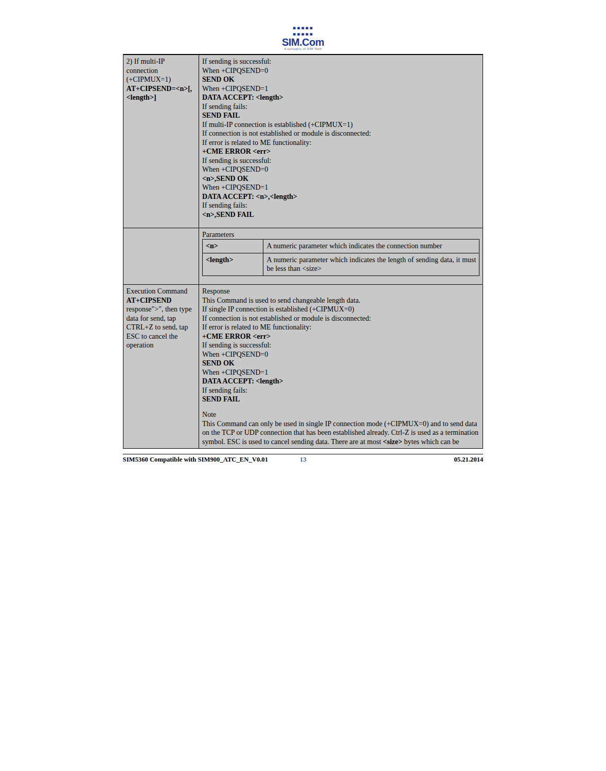▪▪▪▪▪
▪▪▪▪▪ SIM.Com A company of SIM Tech
| 2) If multi-IP connection (+CIPMUX=1) AT+CIPSEND=<n>[,<length>] | If sending is successful: When +CIPQSEND=0 SEND OK When +CIPQSEND=1 DATA ACCEPT: <length> If sending fails: SEND FAIL If multi-IP connection is established (+CIPMUX=1) If connection is not established or module is disconnected: If error is related to ME functionality: +CME ERROR <err> If sending is successful: When +CIPQSEND=0 <n>,SEND OK When +CIPQSEND=1 DATA ACCEPT: <n>,<length> If sending fails: <n>,SEND FAIL |
| | Parameters / <n> / A numeric parameter which indicates the connection number / / <length> / A numeric parameter which indicates the length of sending data, it must be less than <size> / |
| Execution Command AT+CIPSEND response">", then type data for send, tap CTRL+Z to send, tap ESC to cancel the operation | Response This Command is used to send changeable length data. If single IP connection is established (+CIPMUX=0) If connection is not established or module is disconnected: If error is related to ME functionality: +CME ERROR <err> If sending is successful: When +CIPQSEND=0 SEND OK When +CIPQSEND=1 DATA ACCEPT: <length> If sending fails: SEND FAIL Note This Command can only be used in single IP connection mode (+CIPMUX=0) and to send data on the TCP or UDP connection that has been established already. Ctrl-Z is used as a termination symbol. ESC is used to cancel sending data. There are at most <size> bytes which can be |
SIM5360 Compatible with SIM900_ATC_EN_V0.01 13 05.21.2014